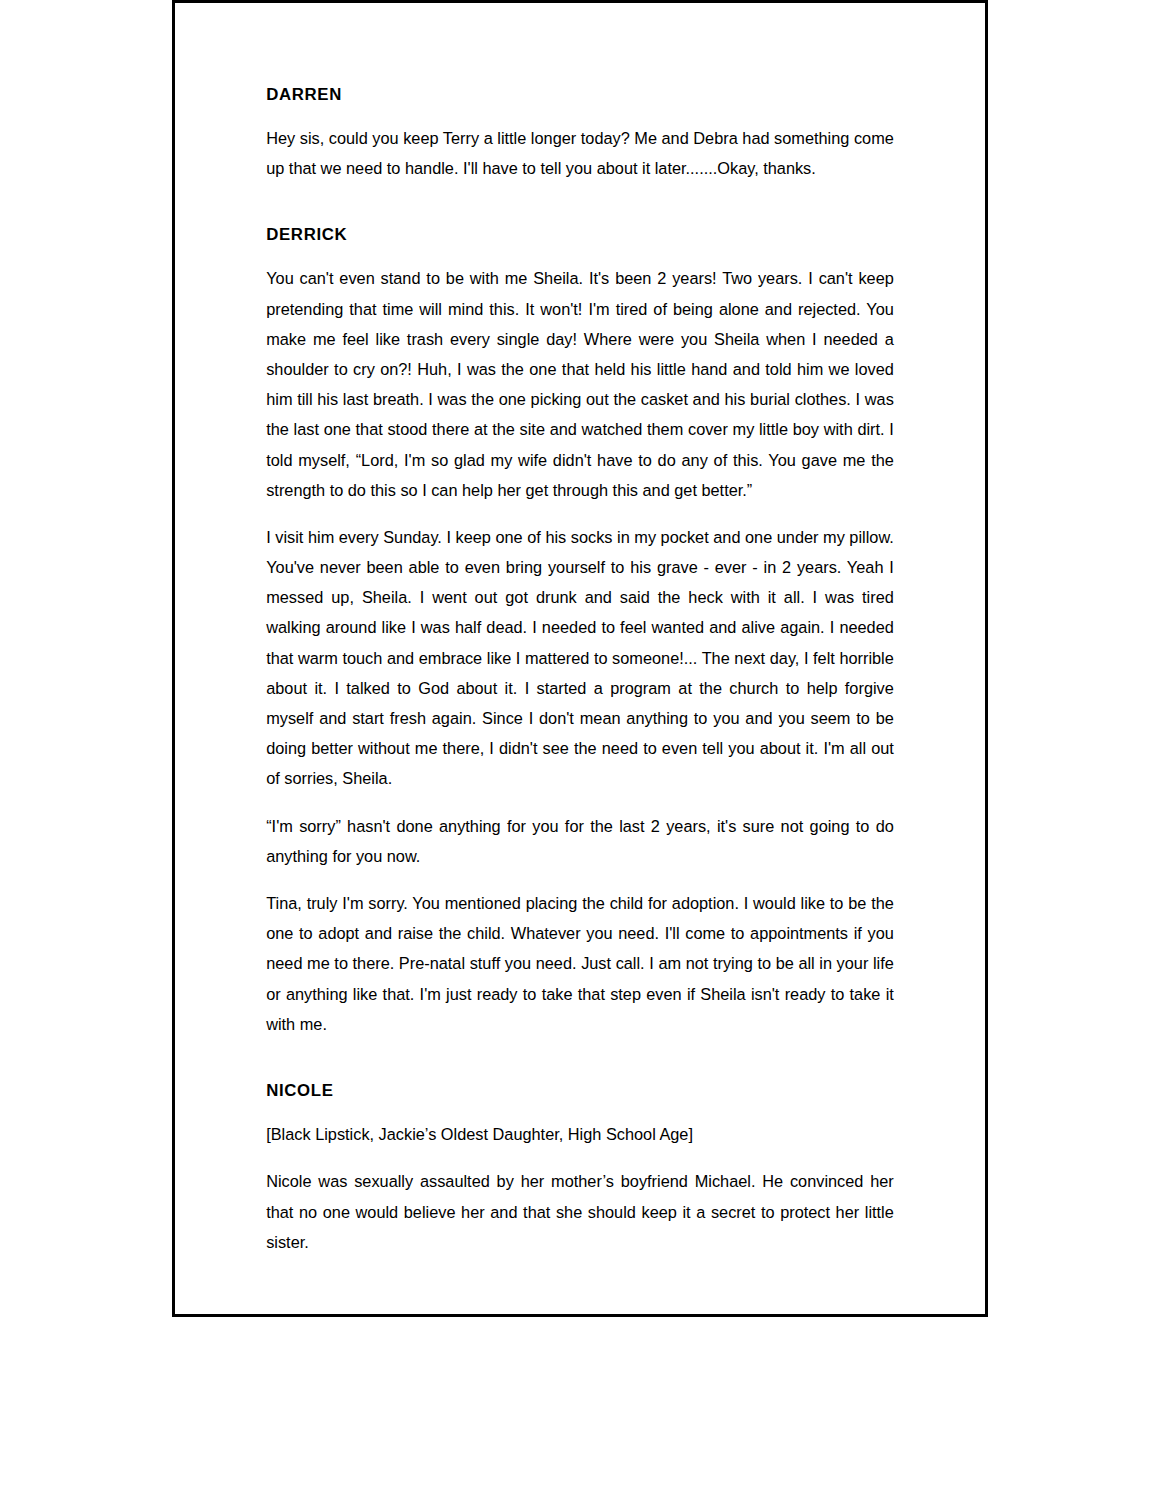DARREN
Hey sis, could you keep Terry a little longer today? Me and Debra had something come up that we need to handle. I'll have to tell you about it later.......Okay, thanks.
DERRICK
You can't even stand to be with me Sheila. It's been 2 years! Two years. I can't keep pretending that time will mind this. It won't! I'm tired of being alone and rejected. You make me feel like trash every single day! Where were you Sheila when I needed a shoulder to cry on?! Huh, I was the one that held his little hand and told him we loved him till his last breath. I was the one picking out the casket and his burial clothes. I was the last one that stood there at the site and watched them cover my little boy with dirt. I told myself, “Lord, I'm so glad my wife didn't have to do any of this. You gave me the strength to do this so I can help her get through this and get better.”
I visit him every Sunday. I keep one of his socks in my pocket and one under my pillow. You've never been able to even bring yourself to his grave - ever - in 2 years. Yeah I messed up, Sheila. I went out got drunk and said the heck with it all. I was tired walking around like I was half dead. I needed to feel wanted and alive again. I needed that warm touch and embrace like I mattered to someone!... The next day, I felt horrible about it. I talked to God about it. I started a program at the church to help forgive myself and start fresh again. Since I don't mean anything to you and you seem to be doing better without me there, I didn't see the need to even tell you about it. I'm all out of sorries, Sheila.
“I'm sorry” hasn't done anything for you for the last 2 years, it's sure not going to do anything for you now.
Tina, truly I'm sorry. You mentioned placing the child for adoption. I would like to be the one to adopt and raise the child. Whatever you need. I'll come to appointments if you need me to there. Pre-natal stuff you need. Just call. I am not trying to be all in your life or anything like that. I'm just ready to take that step even if Sheila isn't ready to take it with me.
NICOLE
[Black Lipstick, Jackie’s Oldest Daughter, High School Age]
Nicole was sexually assaulted by her mother’s boyfriend Michael. He convinced her that no one would believe her and that she should keep it a secret to protect her little sister.